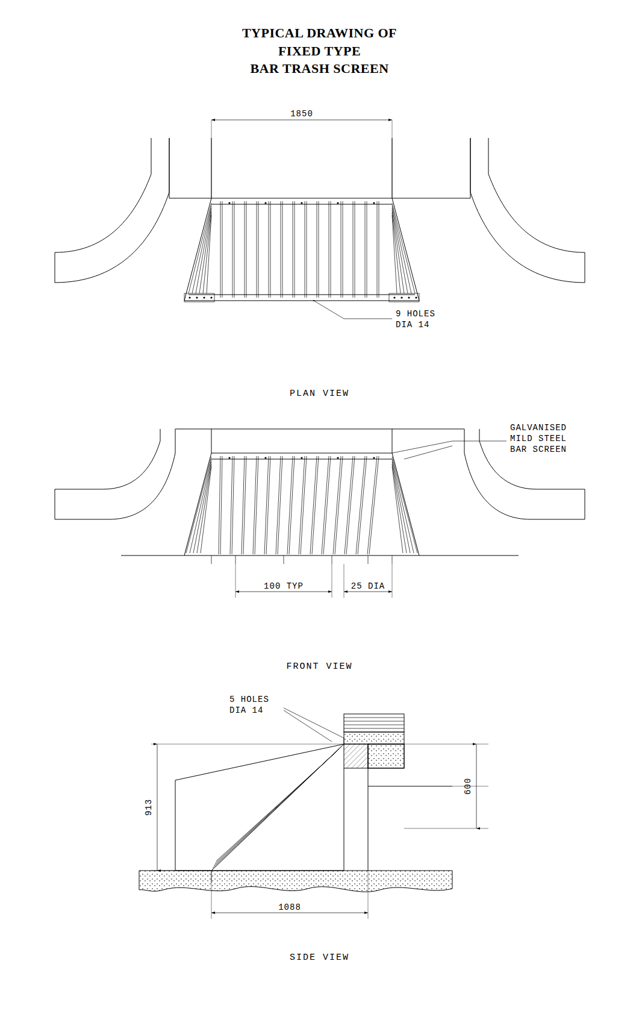TYPICAL DRAWING OF
FIXED TYPE
BAR TRASH SCREEN
1850 9 HOLES DIA 14
PLAN VIEW
GALVANISED MILD STEEL BAR SCREEN 100 TYP 25 DIA
FRONT VIEW
5 HOLES DIA 14 913 600 1088
SIDE VIEW